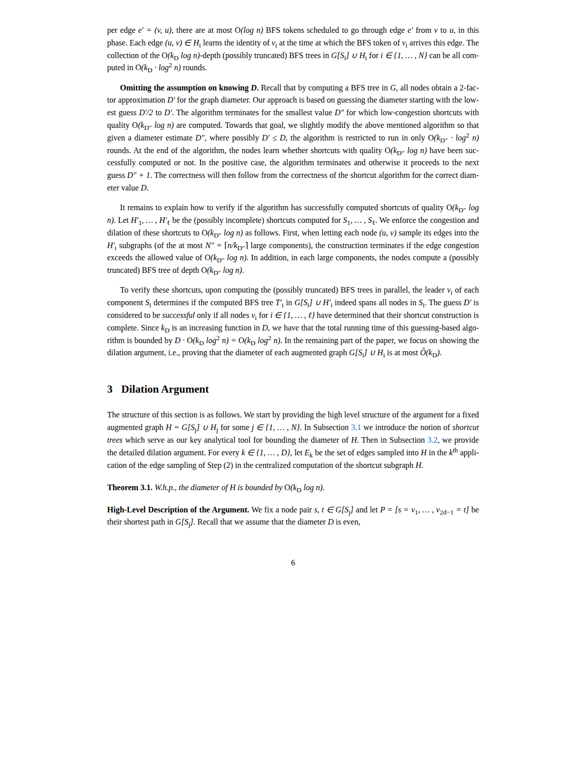per edge e′ = (v, u), there are at most O(log n) BFS tokens scheduled to go through edge e′ from v to u, in this phase. Each edge (u, v) ∈ Hi learns the identity of vi at the time at which the BFS token of vi arrives this edge. The collection of the O(kD log n)-depth (possibly truncated) BFS trees in G[Si] ∪ Hi for i ∈ {1, … , N} can be all computed in O(kD · log2 n) rounds.
Omitting the assumption on knowing D. Recall that by computing a BFS tree in G, all nodes obtain a 2-factor approximation D′ for the graph diameter. Our approach is based on guessing the diameter starting with the lowest guess D′/2 to D′. The algorithm terminates for the smallest value D″ for which low-congestion shortcuts with quality O(kD″ log n) are computed. Towards that goal, we slightly modify the above mentioned algorithm so that given a diameter estimate D″, where possibly D′ ≤ D, the algorithm is restricted to run in only O(kD″ · log2 n) rounds. At the end of the algorithm, the nodes learn whether shortcuts with quality O(kD″ log n) have been successfully computed or not. In the positive case, the algorithm terminates and otherwise it proceeds to the next guess D″ + 1. The correctness will then follow from the correctness of the shortcut algorithm for the correct diameter value D.
It remains to explain how to verify if the algorithm has successfully computed shortcuts of quality O(kD″ log n). Let H′1, … , H′ℓ be the (possibly incomplete) shortcuts computed for S1, … , Sℓ. We enforce the congestion and dilation of these shortcuts to O(kD″ log n) as follows. First, when letting each node (u, v) sample its edges into the H′i subgraphs (of the at most N″ = ⌈n/kD″⌉ large components), the construction terminates if the edge congestion exceeds the allowed value of O(kD″ log n). In addition, in each large components, the nodes compute a (possibly truncated) BFS tree of depth O(kD″ log n).
To verify these shortcuts, upon computing the (possibly truncated) BFS trees in parallel, the leader vi of each component Si determines if the computed BFS tree T′i in G[Si] ∪ H′i indeed spans all nodes in Si. The guess D′ is considered to be successful only if all nodes vi for i ∈ {1, … , ℓ} have determined that their shortcut construction is complete. Since kD is an increasing function in D, we have that the total running time of this guessing-based algorithm is bounded by D · O(kD log2 n) = O(kD log2 n). In the remaining part of the paper, we focus on showing the dilation argument, i.e., proving that the diameter of each augmented graph G[Si] ∪ Hi is at most Õ(kD).
3 Dilation Argument
The structure of this section is as follows. We start by providing the high level structure of the argument for a fixed augmented graph H = G[Sj] ∪ Hj for some j ∈ {1, … , N}. In Subsection 3.1 we introduce the notion of shortcut trees which serve as our key analytical tool for bounding the diameter of H. Then in Subsection 3.2, we provide the detailed dilation argument. For every k ∈ {1, … , D}, let Ek be the set of edges sampled into H in the kth application of the edge sampling of Step (2) in the centralized computation of the shortcut subgraph H.
Theorem 3.1. W.h.p., the diameter of H is bounded by O(kD log n).
High-Level Description of the Argument. We fix a node pair s, t ∈ G[Sj] and let P = [s = v1, … , v2d−1 = t] be their shortest path in G[Sj]. Recall that we assume that the diameter D is even,
6